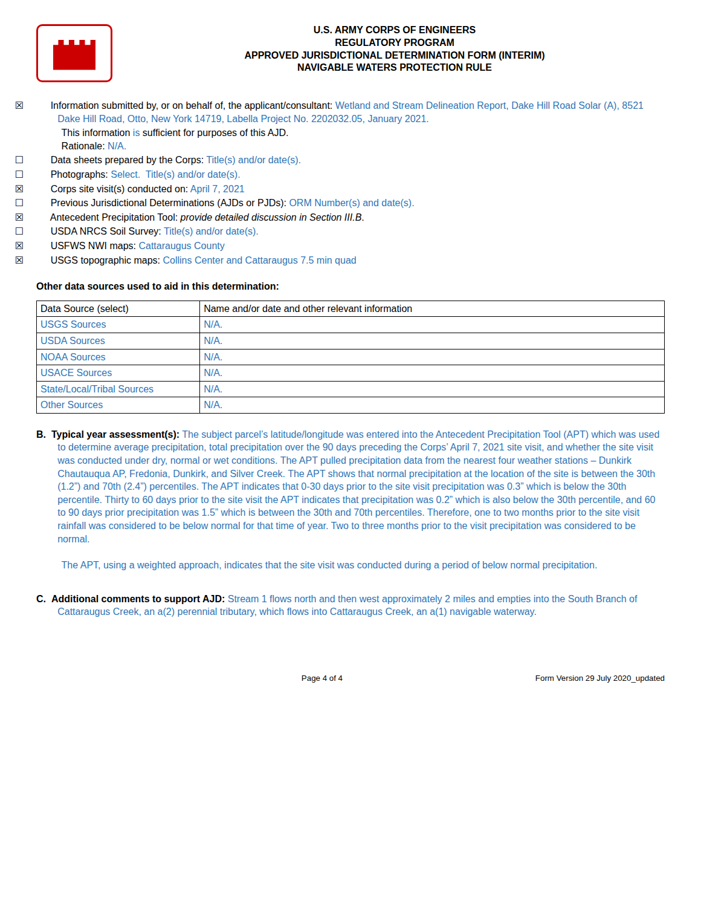U.S. ARMY CORPS OF ENGINEERS
REGULATORY PROGRAM
APPROVED JURISDICTIONAL DETERMINATION FORM (INTERIM)
NAVIGABLE WATERS PROTECTION RULE
☒ Information submitted by, or on behalf of, the applicant/consultant: Wetland and Stream Delineation Report, Dake Hill Road Solar (A), 8521 Dake Hill Road, Otto, New York 14719, Labella Project No. 2202032.05, January 2021.
This information is sufficient for purposes of this AJD.
Rationale: N/A.
☐ Data sheets prepared by the Corps: Title(s) and/or date(s).
☐ Photographs: Select. Title(s) and/or date(s).
☒ Corps site visit(s) conducted on: April 7, 2021
☐ Previous Jurisdictional Determinations (AJDs or PJDs): ORM Number(s) and date(s).
☒ Antecedent Precipitation Tool: provide detailed discussion in Section III.B.
☐ USDA NRCS Soil Survey: Title(s) and/or date(s).
☒ USFWS NWI maps: Cattaraugus County
☒ USGS topographic maps: Collins Center and Cattaraugus 7.5 min quad
Other data sources used to aid in this determination:
| Data Source (select) | Name and/or date and other relevant information |
| --- | --- |
| USGS Sources | N/A. |
| USDA Sources | N/A. |
| NOAA Sources | N/A. |
| USACE Sources | N/A. |
| State/Local/Tribal Sources | N/A. |
| Other Sources | N/A. |
B. Typical year assessment(s): The subject parcel’s latitude/longitude was entered into the Antecedent Precipitation Tool (APT) which was used to determine average precipitation, total precipitation over the 90 days preceding the Corps’ April 7, 2021 site visit, and whether the site visit was conducted under dry, normal or wet conditions. The APT pulled precipitation data from the nearest four weather stations – Dunkirk Chautauqua AP, Fredonia, Dunkirk, and Silver Creek. The APT shows that normal precipitation at the location of the site is between the 30th (1.2”) and 70th (2.4”) percentiles. The APT indicates that 0-30 days prior to the site visit precipitation was 0.3” which is below the 30th percentile. Thirty to 60 days prior to the site visit the APT indicates that precipitation was 0.2” which is also below the 30th percentile, and 60 to 90 days prior precipitation was 1.5” which is between the 30th and 70th percentiles. Therefore, one to two months prior to the site visit rainfall was considered to be below normal for that time of year. Two to three months prior to the visit precipitation was considered to be normal.
The APT, using a weighted approach, indicates that the site visit was conducted during a period of below normal precipitation.
C. Additional comments to support AJD: Stream 1 flows north and then west approximately 2 miles and empties into the South Branch of Cattaraugus Creek, an a(2) perennial tributary, which flows into Cattaraugus Creek, an a(1) navigable waterway.
Page 4 of 4
Form Version 29 July 2020_updated